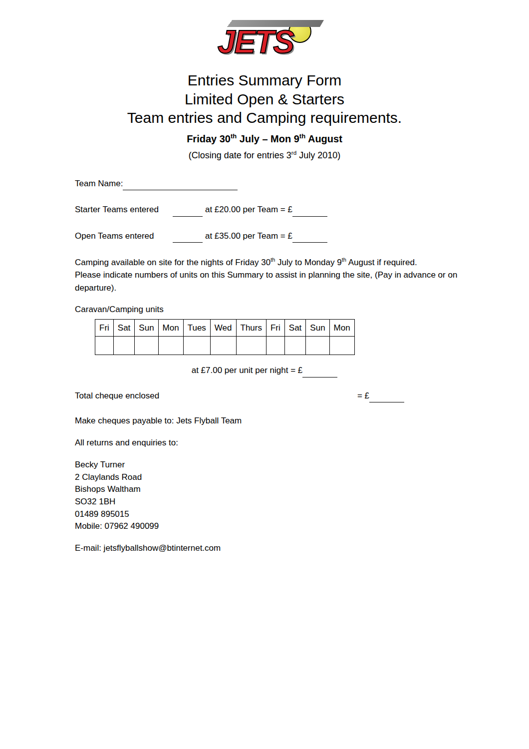JETS
Entries Summary Form
Limited Open & Starters
Team entries and Camping requirements.
Friday 30th July – Mon 9th August
(Closing date for entries 3rd July 2010)
Team Name:
Starter Teams entered at £20.00 per Team = £
Open Teams entered at £35.00 per Team = £
Camping available on site for the nights of Friday 30th July to Monday 9th August if required.
Please indicate numbers of units on this Summary to assist in planning the site, (Pay in advance or on departure).
Caravan/Camping units
| Fri | Sat | Sun | Mon | Tues | Wed | Thurs | Fri | Sat | Sun | Mon |
| --- | --- | --- | --- | --- | --- | --- | --- | --- | --- | --- |
at £7.00 per unit per night = £
Total cheque enclosed = £
Make cheques payable to: Jets Flyball Team
All returns and enquiries to:
Becky Turner
2 Claylands Road
Bishops Waltham
SO32 1BH
01489 895015
Mobile: 07962 490099
E-mail: jetsflyballshow@btinternet.com